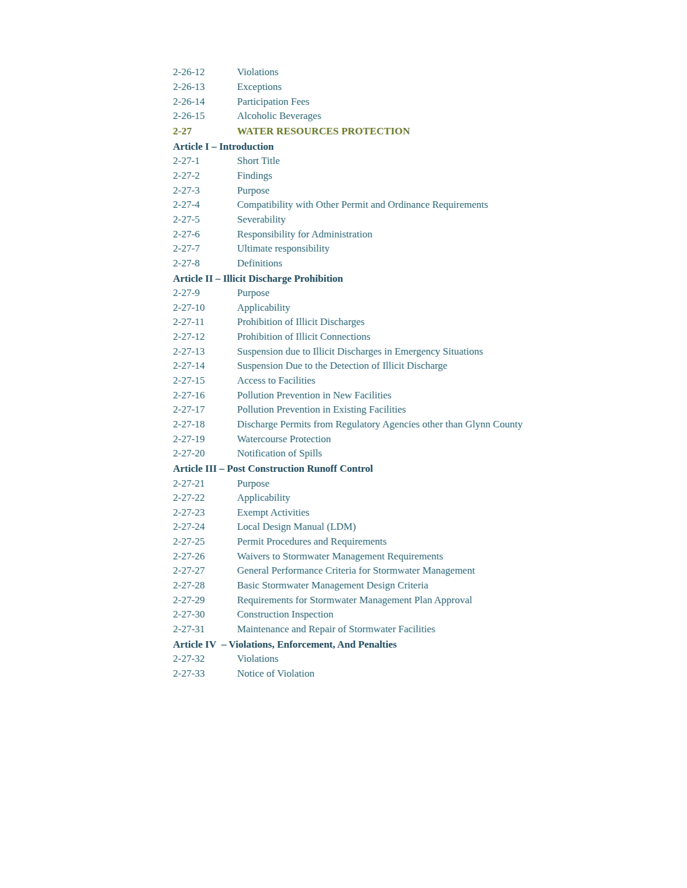| 2-26-12 | Violations |
| 2-26-13 | Exceptions |
| 2-26-14 | Participation Fees |
| 2-26-15 | Alcoholic Beverages |
| 2-27 | WATER RESOURCES PROTECTION |
| Article I – Introduction |
| 2-27-1 | Short Title |
| 2-27-2 | Findings |
| 2-27-3 | Purpose |
| 2-27-4 | Compatibility with Other Permit and Ordinance Requirements |
| 2-27-5 | Severability |
| 2-27-6 | Responsibility for Administration |
| 2-27-7 | Ultimate responsibility |
| 2-27-8 | Definitions |
| Article II – Illicit Discharge Prohibition |
| 2-27-9 | Purpose |
| 2-27-10 | Applicability |
| 2-27-11 | Prohibition of Illicit Discharges |
| 2-27-12 | Prohibition of Illicit Connections |
| 2-27-13 | Suspension due to Illicit Discharges in Emergency Situations |
| 2-27-14 | Suspension Due to the Detection of Illicit Discharge |
| 2-27-15 | Access to Facilities |
| 2-27-16 | Pollution Prevention in New Facilities |
| 2-27-17 | Pollution Prevention in Existing Facilities |
| 2-27-18 | Discharge Permits from Regulatory Agencies other than Glynn County |
| 2-27-19 | Watercourse Protection |
| 2-27-20 | Notification of Spills |
| Article III – Post Construction Runoff Control |
| 2-27-21 | Purpose |
| 2-27-22 | Applicability |
| 2-27-23 | Exempt Activities |
| 2-27-24 | Local Design Manual (LDM) |
| 2-27-25 | Permit Procedures and Requirements |
| 2-27-26 | Waivers to Stormwater Management Requirements |
| 2-27-27 | General Performance Criteria for Stormwater Management |
| 2-27-28 | Basic Stormwater Management Design Criteria |
| 2-27-29 | Requirements for Stormwater Management Plan Approval |
| 2-27-30 | Construction Inspection |
| 2-27-31 | Maintenance and Repair of Stormwater Facilities |
| Article IV – Violations, Enforcement, And Penalties |
| 2-27-32 | Violations |
| 2-27-33 | Notice of Violation |